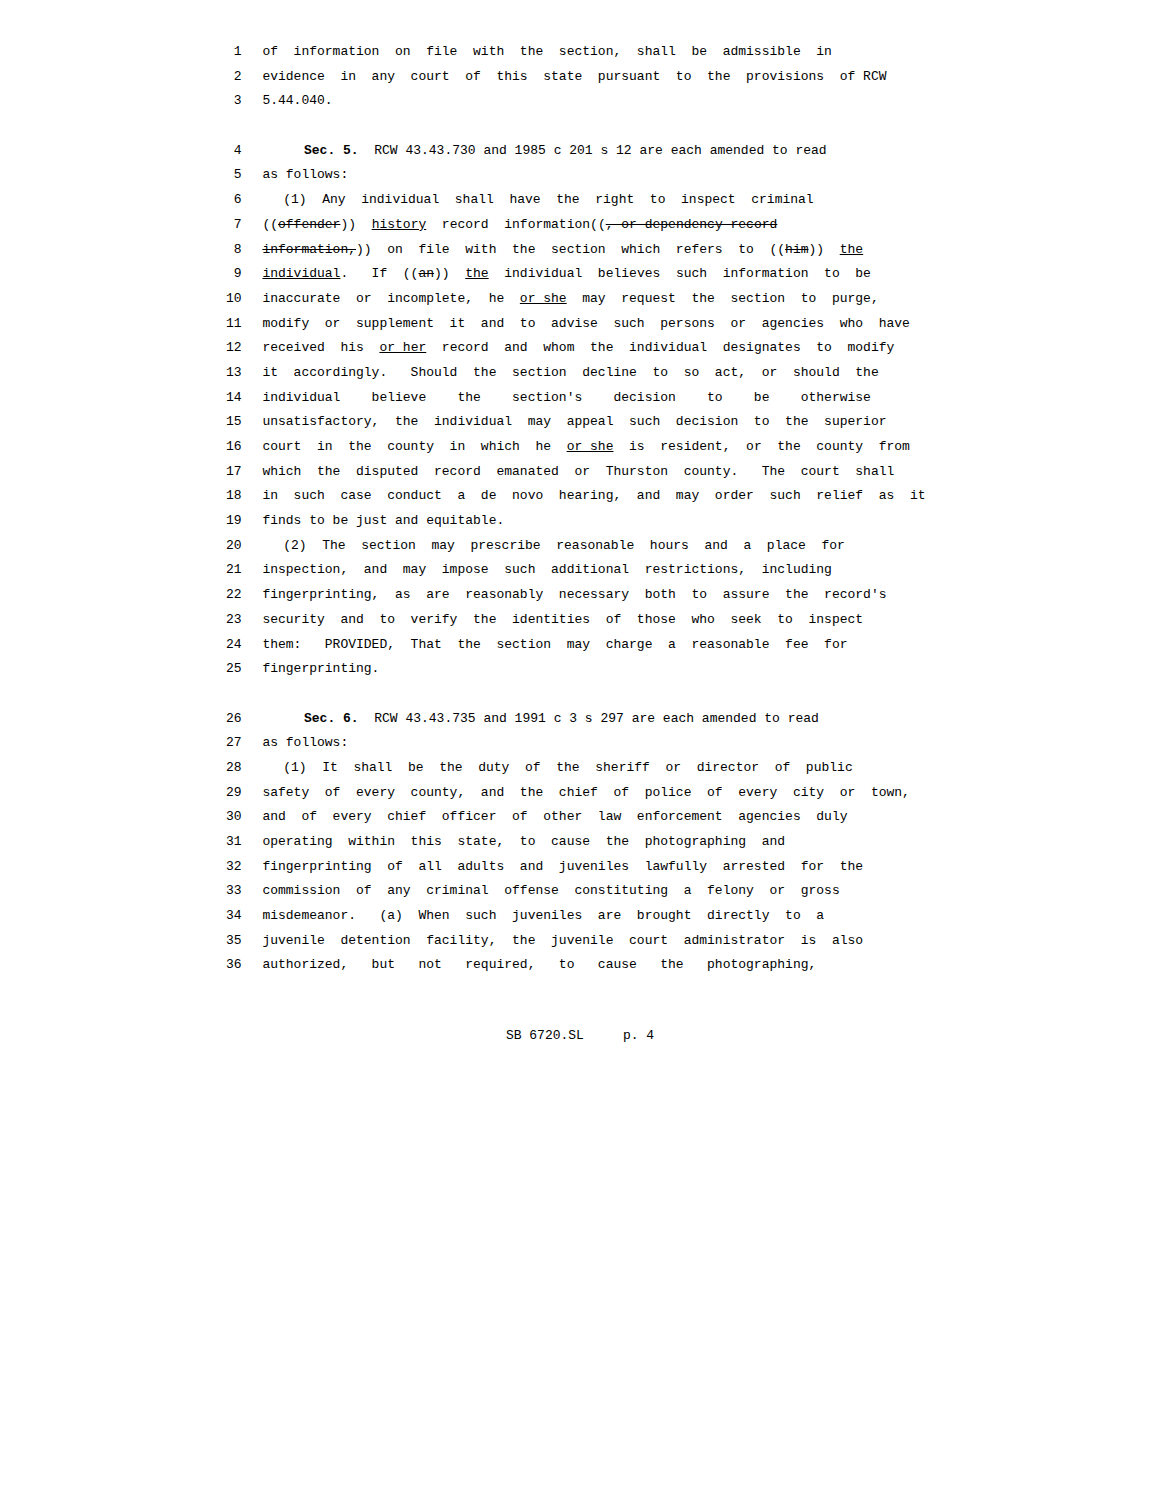1
of information on file with the section, shall be admissible in
2
evidence in any court of this state pursuant to the provisions of RCW
3
5.44.040.
4
Sec. 5. RCW 43.43.730 and 1985 c 201 s 12 are each amended to read
5
as follows:
6
(1) Any individual shall have the right to inspect criminal
7
((offender)) history record information((, or dependency record
8
information,)) on file with the section which refers to ((him)) the
9
individual. If ((an)) the individual believes such information to be
10
inaccurate or incomplete, he or she may request the section to purge,
11
modify or supplement it and to advise such persons or agencies who have
12
received his or her record and whom the individual designates to modify
13
it accordingly. Should the section decline to so act, or should the
14
individual believe the section's decision to be otherwise
15
unsatisfactory, the individual may appeal such decision to the superior
16
court in the county in which he or she is resident, or the county from
17
which the disputed record emanated or Thurston county. The court shall
18
in such case conduct a de novo hearing, and may order such relief as it
19
finds to be just and equitable.
20
(2) The section may prescribe reasonable hours and a place for
21
inspection, and may impose such additional restrictions, including
22
fingerprinting, as are reasonably necessary both to assure the record's
23
security and to verify the identities of those who seek to inspect
24
them: PROVIDED, That the section may charge a reasonable fee for
25
fingerprinting.
26
Sec. 6. RCW 43.43.735 and 1991 c 3 s 297 are each amended to read
27
as follows:
28
(1) It shall be the duty of the sheriff or director of public
29
safety of every county, and the chief of police of every city or town,
30
and of every chief officer of other law enforcement agencies duly
31
operating within this state, to cause the photographing and
32
fingerprinting of all adults and juveniles lawfully arrested for the
33
commission of any criminal offense constituting a felony or gross
34
misdemeanor. (a) When such juveniles are brought directly to a
35
juvenile detention facility, the juvenile court administrator is also
36
authorized, but not required, to cause the photographing,
SB 6720.SL p. 4